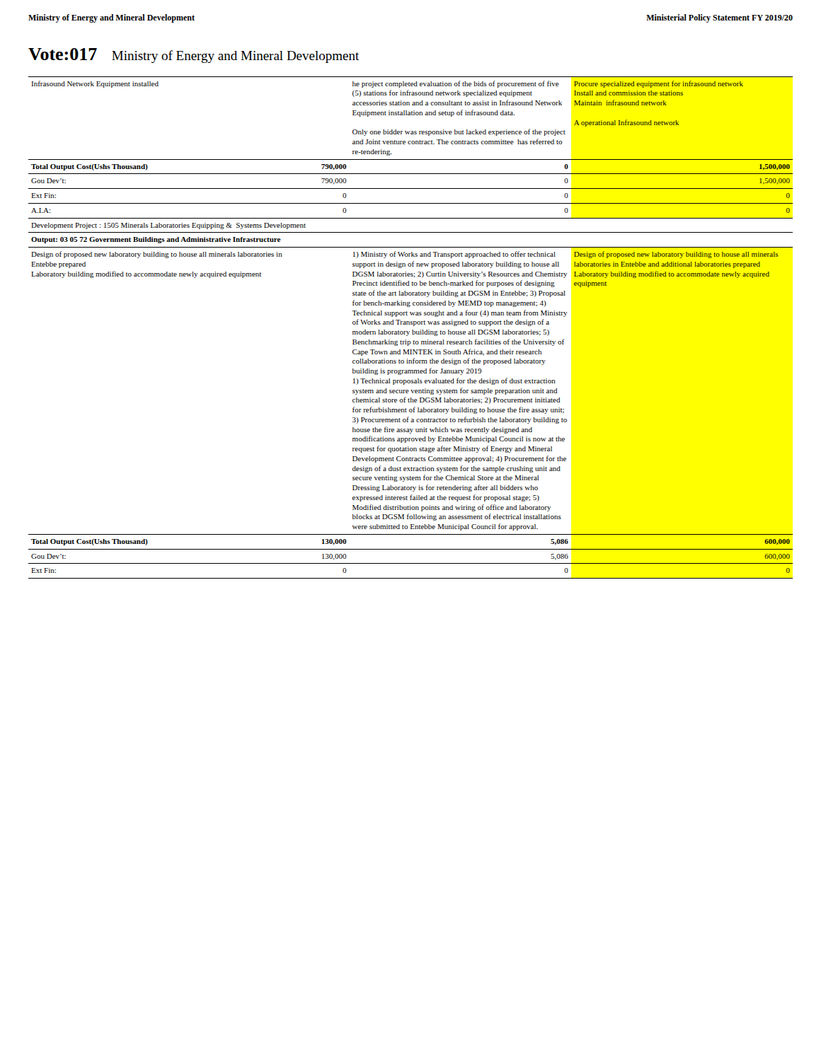Ministry of Energy and Mineral Development
Ministerial Policy Statement FY 2019/20
Vote:017 Ministry of Energy and Mineral Development
| Infrasound Network Equipment installed | | he project completed evaluation of the bids of procurement of five (5) stations for infrasound network specialized equipment accessories station and a consultant to assist in Infrasound Network Equipment installation and setup of infrasound data. Only one bidder was responsive but lacked experience of the project and Joint venture contract. The contracts committee has referred to re-tendering. | Procure specialized equipment for infrasound network Install and commission the stations Maintain infrasound network A operational Infrasound network |
| Total Output Cost(Ushs Thousand) | 790,000 | 0 | 1,500,000 |
| Gou Dev’t: | 790,000 | 0 | 1,500,000 |
| Ext Fin: | 0 | 0 | 0 |
| A.I.A: | 0 | 0 | 0 |
| Development Project : 1505 Minerals Laboratories Equipping & Systems Development |
| Output: 03 05 72 Government Buildings and Administrative Infrastructure |
| Design of proposed new laboratory building to house all minerals laboratories in Entebbe prepared Laboratory building modified to accommodate newly acquired equipment | | 1) Ministry of Works and Transport approached to offer technical support in design of new proposed laboratory building to house all DGSM laboratories; 2) Curtin University’s Resources and Chemistry Precinct identified to be bench-marked for purposes of designing state of the art laboratory building at DGSM in Entebbe; 3) Proposal for bench-marking considered by MEMD top management; 4) Technical support was sought and a four (4) man team from Ministry of Works and Transport was assigned to support the design of a modern laboratory building to house all DGSM laboratories; 5) Benchmarking trip to mineral research facilities of the University of Cape Town and MINTEK in South Africa, and their research collaborations to inform the design of the proposed laboratory building is programmed for January 2019 1) Technical proposals evaluated for the design of dust extraction system and secure venting system for sample preparation unit and chemical store of the DGSM laboratories; 2) Procurement initiated for refurbishment of laboratory building to house the fire assay unit; 3) Procurement of a contractor to refurbish the laboratory building to house the fire assay unit which was recently designed and modifications approved by Entebbe Municipal Council is now at the request for quotation stage after Ministry of Energy and Mineral Development Contracts Committee approval; 4) Procurement for the design of a dust extraction system for the sample crushing unit and secure venting system for the Chemical Store at the Mineral Dressing Laboratory is for retendering after all bidders who expressed interest failed at the request for proposal stage; 5) Modified distribution points and wiring of office and laboratory blocks at DGSM following an assessment of electrical installations were submitted to Entebbe Municipal Council for approval. | Design of proposed new laboratory building to house all minerals laboratories in Entebbe and additional laboratories prepared Laboratory building modified to accommodate newly acquired equipment |
| Total Output Cost(Ushs Thousand) | 130,000 | 5,086 | 600,000 |
| Gou Dev’t: | 130,000 | 5,086 | 600,000 |
| Ext Fin: | 0 | 0 | 0 |